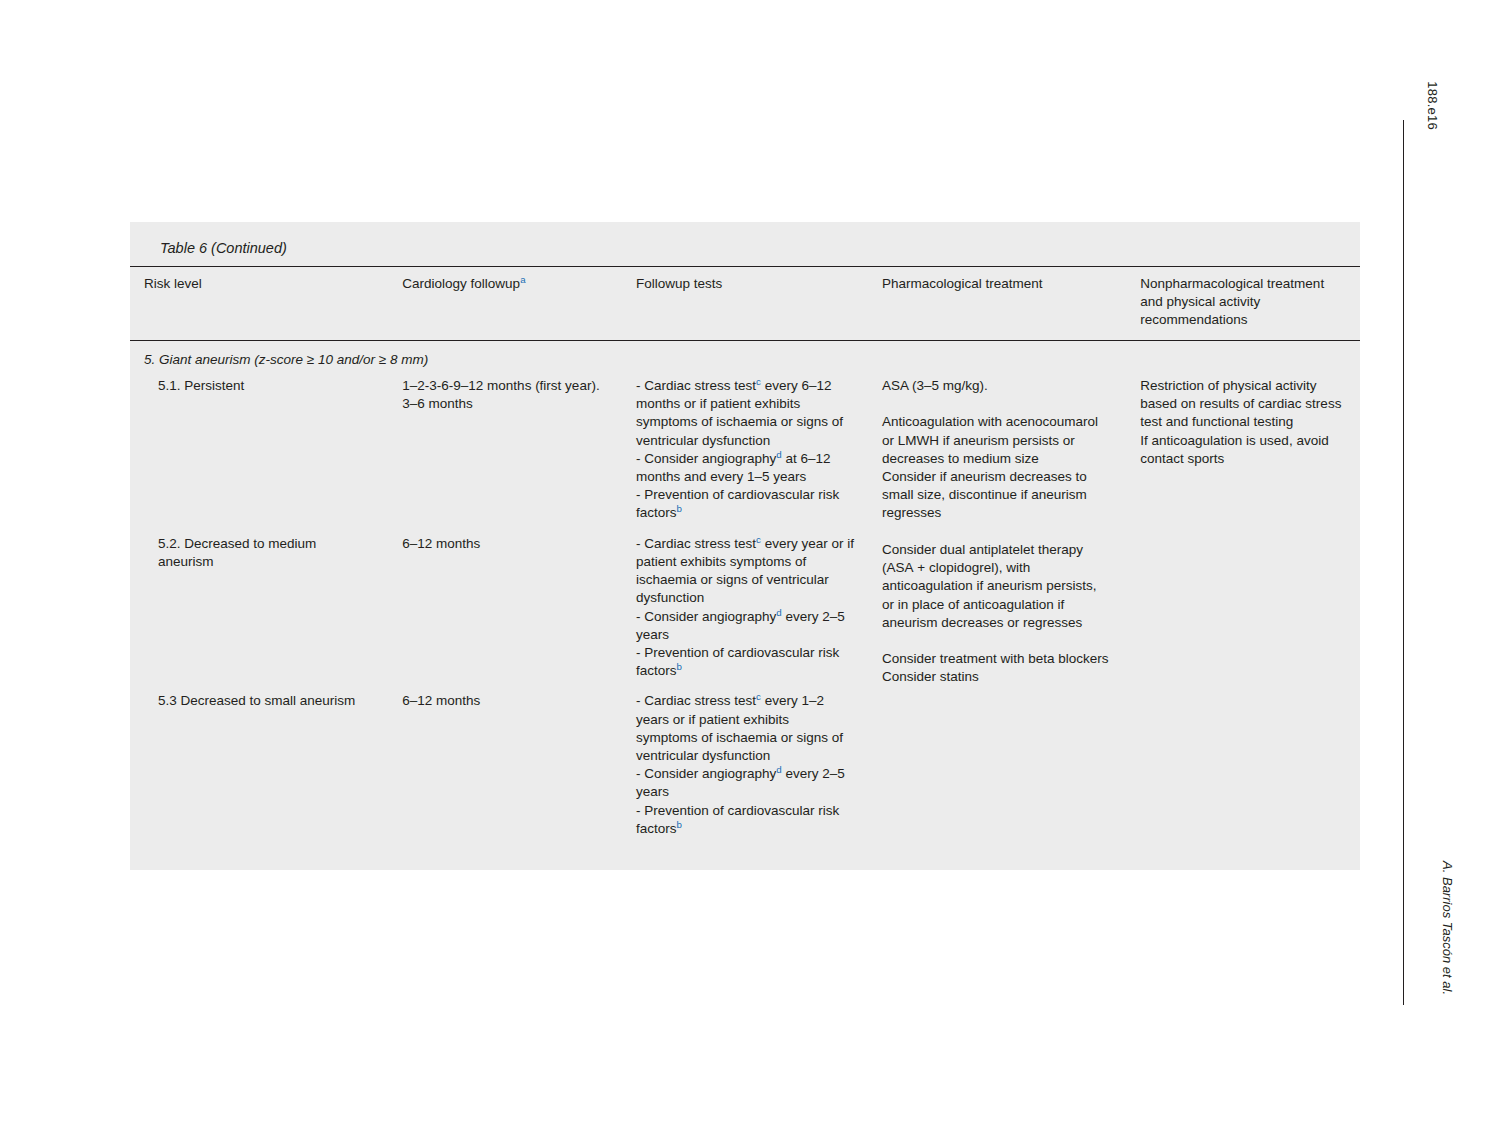188.e16
A. Barrios Tascón et al.
Table 6 (Continued)
| Risk level | Cardiology followup a | Followup tests | Pharmacological treatment | Nonpharmacological treatment and physical activity recommendations |
| --- | --- | --- | --- | --- |
| 5. Giant aneurism (z-score ≥ 10 and/or ≥ 8 mm) |
| 5.1. Persistent | 1–2-3-6-9–12 months (first year). 3–6 months | - Cardiac stress test c every 6–12 months or if patient exhibits symptoms of ischaemia or signs of ventricular dysfunction - Consider angiography d at 6–12 months and every 1–5 years - Prevention of cardiovascular risk factors b | ASA (3–5 mg/kg). Anticoagulation with acenocoumarol or LMWH if aneurism persists or decreases to medium size Consider if aneurism decreases to small size, discontinue if aneurism regresses Consider dual antiplatelet therapy (ASA + clopidogrel), with anticoagulation if aneurism persists, or in place of anticoagulation if aneurism decreases or regresses Consider treatment with beta blockers Consider statins | Restriction of physical activity based on results of cardiac stress test and functional testing If anticoagulation is used, avoid contact sports |
| 5.2. Decreased to medium aneurism | 6–12 months | - Cardiac stress test c every year or if patient exhibits symptoms of ischaemia or signs of ventricular dysfunction - Consider angiography d every 2–5 years - Prevention of cardiovascular risk factors b |
| 5.3 Decreased to small aneurism | 6–12 months | - Cardiac stress test c every 1–2 years or if patient exhibits symptoms of ischaemia or signs of ventricular dysfunction - Consider angiography d every 2–5 years - Prevention of cardiovascular risk factors b |